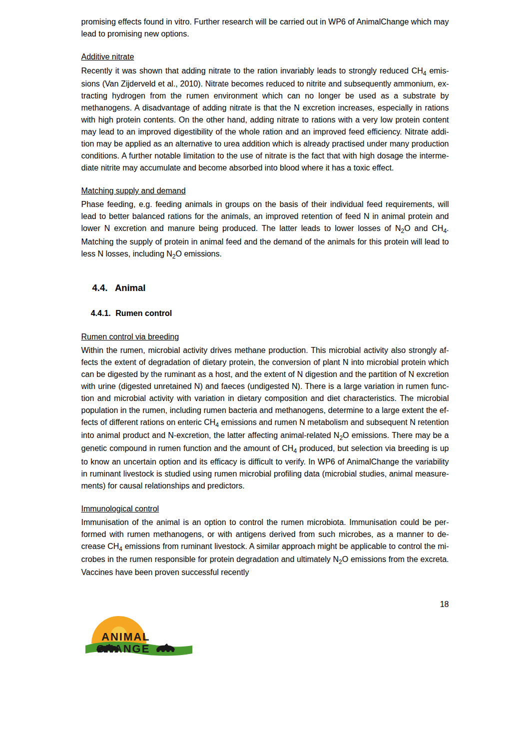promising effects found in vitro. Further research will be carried out in WP6 of AnimalChange which may lead to promising new options.
Additive nitrate
Recently it was shown that adding nitrate to the ration invariably leads to strongly reduced CH4 emissions (Van Zijderveld et al., 2010). Nitrate becomes reduced to nitrite and subsequently ammonium, extracting hydrogen from the rumen environment which can no longer be used as a substrate by methanogens. A disadvantage of adding nitrate is that the N excretion increases, especially in rations with high protein contents. On the other hand, adding nitrate to rations with a very low protein content may lead to an improved digestibility of the whole ration and an improved feed efficiency. Nitrate addition may be applied as an alternative to urea addition which is already practised under many production conditions. A further notable limitation to the use of nitrate is the fact that with high dosage the intermediate nitrite may accumulate and become absorbed into blood where it has a toxic effect.
Matching supply and demand
Phase feeding, e.g. feeding animals in groups on the basis of their individual feed requirements, will lead to better balanced rations for the animals, an improved retention of feed N in animal protein and lower N excretion and manure being produced. The latter leads to lower losses of N2O and CH4. Matching the supply of protein in animal feed and the demand of the animals for this protein will lead to less N losses, including N2O emissions.
4.4. Animal
4.4.1. Rumen control
Rumen control via breeding
Within the rumen, microbial activity drives methane production. This microbial activity also strongly affects the extent of degradation of dietary protein, the conversion of plant N into microbial protein which can be digested by the ruminant as a host, and the extent of N digestion and the partition of N excretion with urine (digested unretained N) and faeces (undigested N). There is a large variation in rumen function and microbial activity with variation in dietary composition and diet characteristics. The microbial population in the rumen, including rumen bacteria and methanogens, determine to a large extent the effects of different rations on enteric CH4 emissions and rumen N metabolism and subsequent N retention into animal product and N-excretion, the latter affecting animal-related N2O emissions. There may be a genetic compound in rumen function and the amount of CH4 produced, but selection via breeding is up to know an uncertain option and its efficacy is difficult to verify. In WP6 of AnimalChange the variability in ruminant livestock is studied using rumen microbial profiling data (microbial studies, animal measurements) for causal relationships and predictors.
Immunological control
Immunisation of the animal is an option to control the rumen microbiota. Immunisation could be performed with rumen methanogens, or with antigens derived from such microbes, as a manner to decrease CH4 emissions from ruminant livestock. A similar approach might be applicable to control the microbes in the rumen responsible for protein degradation and ultimately N2O emissions from the excreta. Vaccines have been proven successful recently
18
AnimalChange logo ANIMAL CHANGE